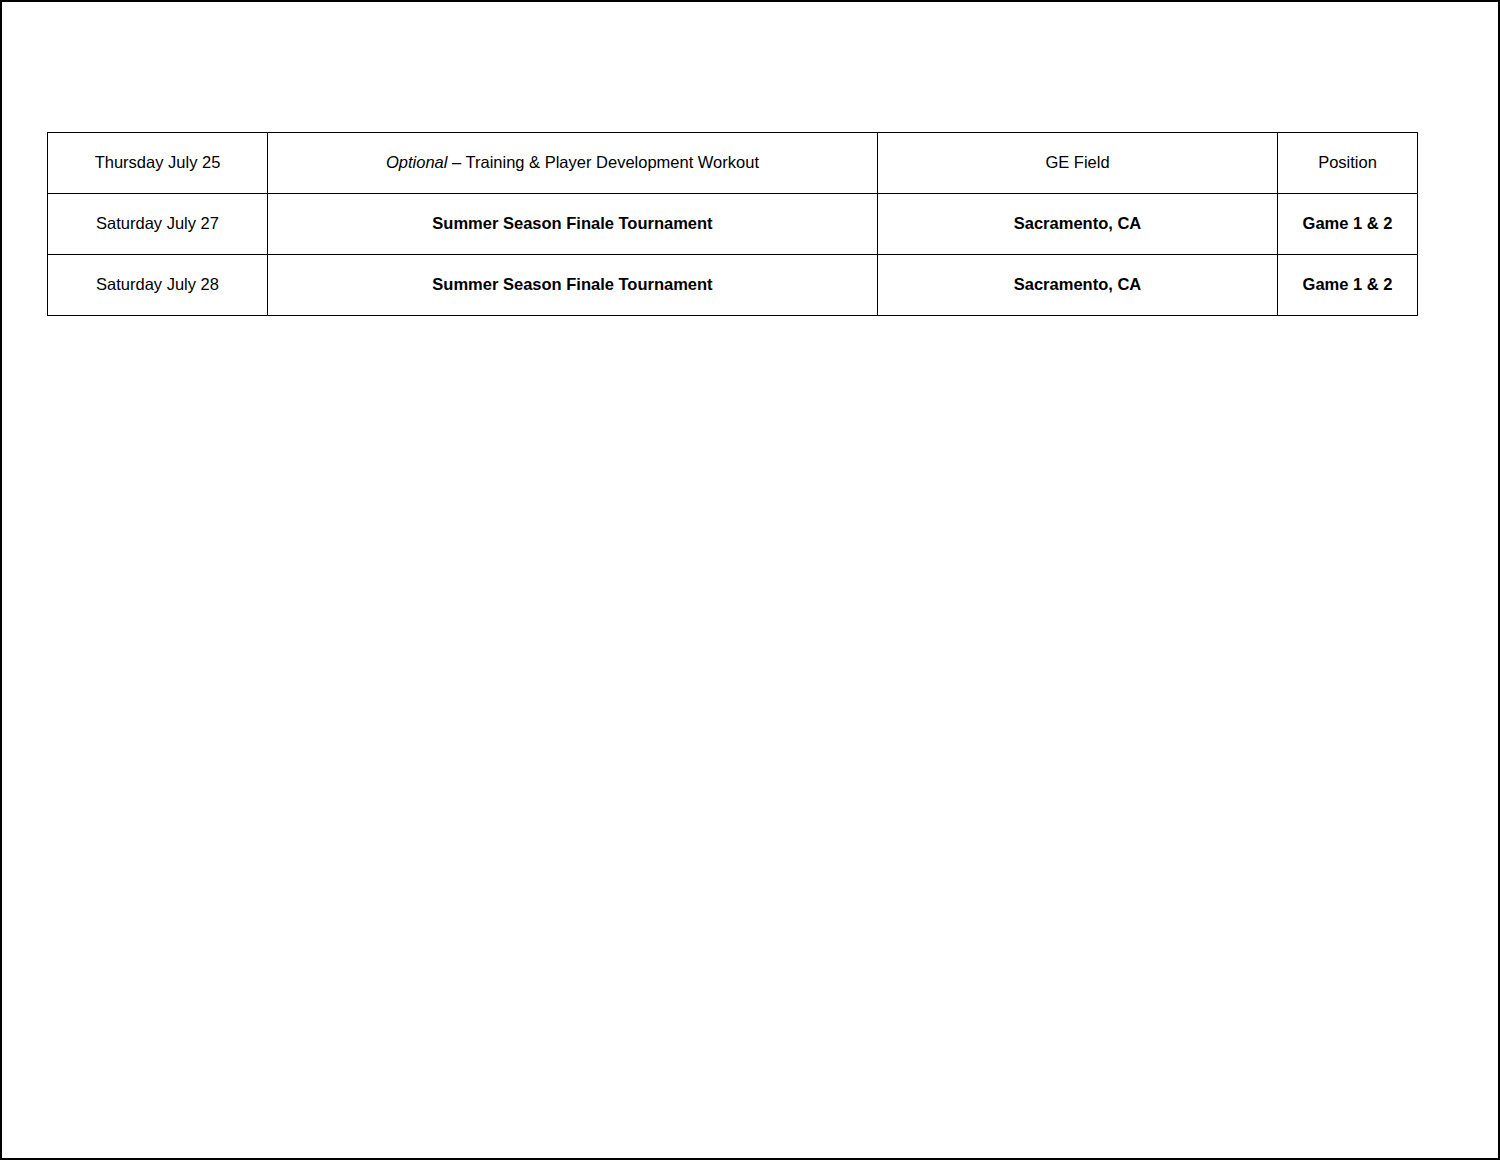| Thursday July 25 | Optional – Training & Player Development Workout | GE Field | Position |
| Saturday July 27 | Summer Season Finale Tournament | Sacramento, CA | Game 1 & 2 |
| Saturday July 28 | Summer Season Finale Tournament | Sacramento, CA | Game 1 & 2 |